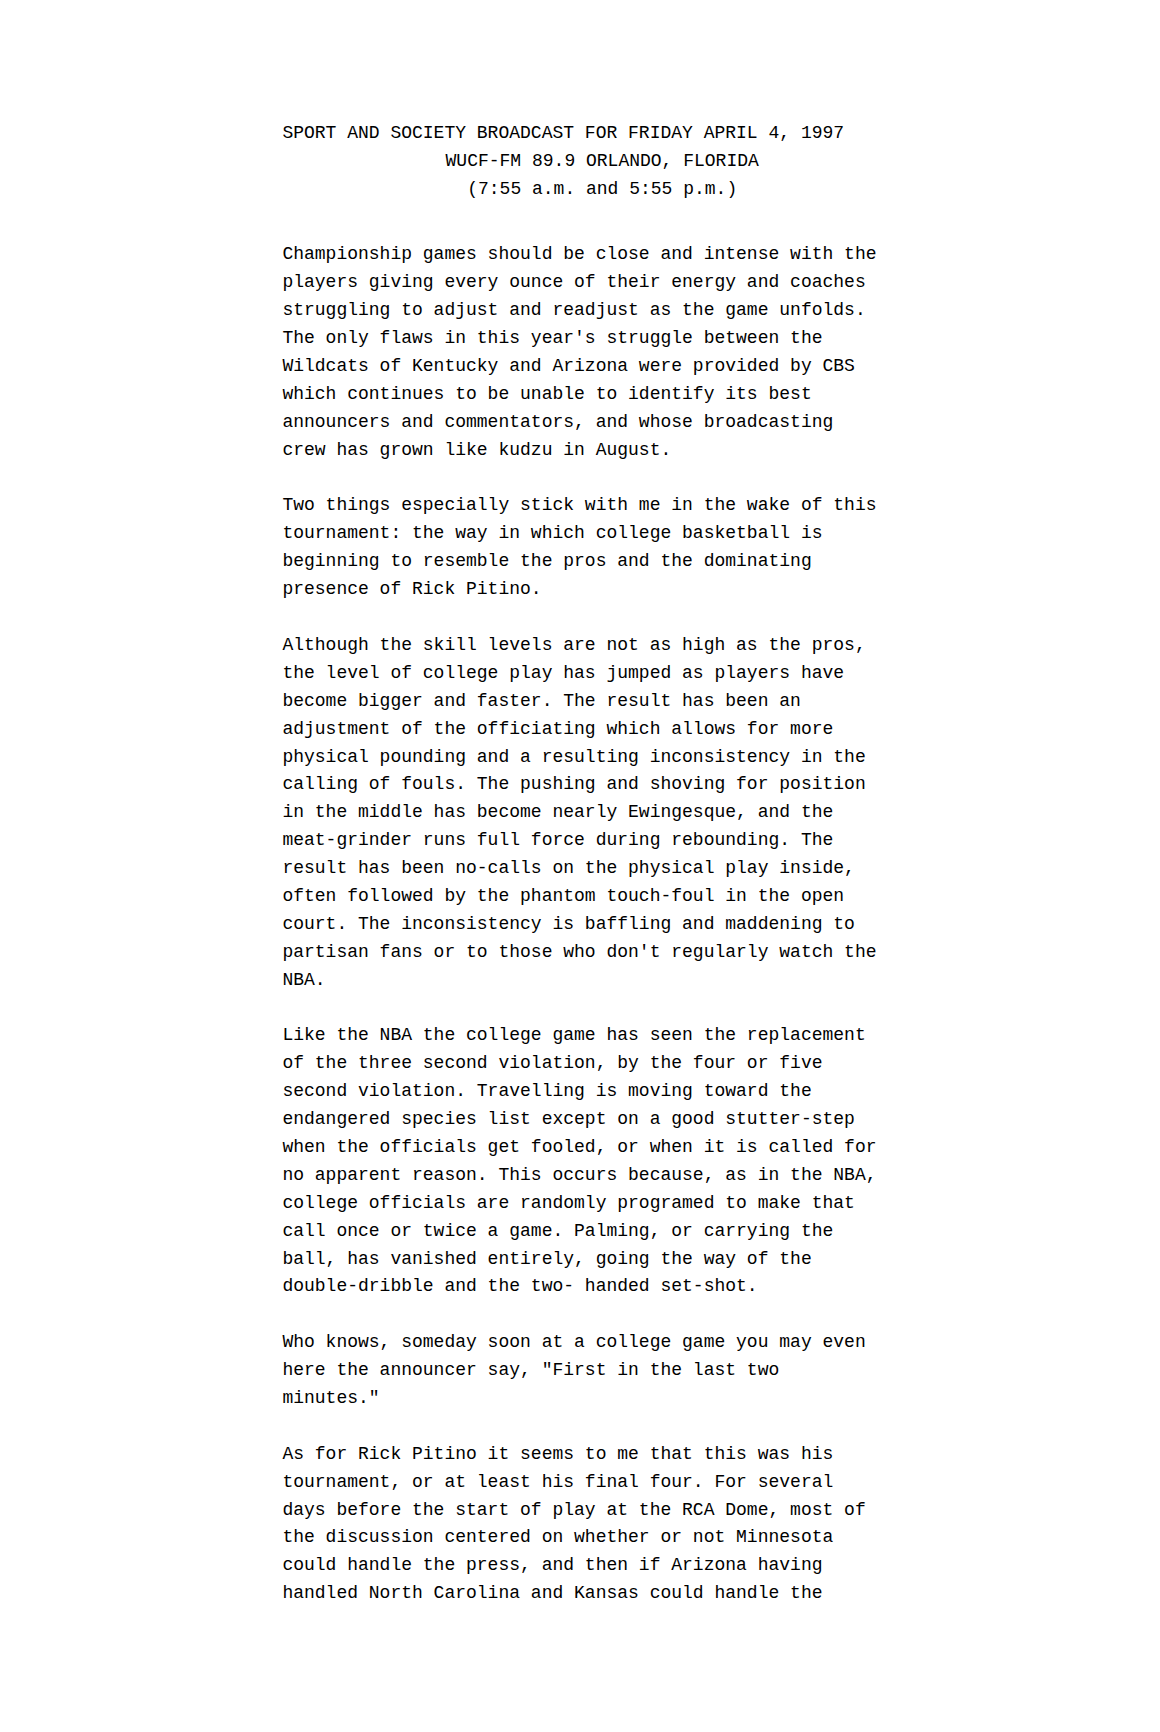SPORT AND SOCIETY BROADCAST FOR FRIDAY APRIL 4, 1997
WUCF-FM 89.9 ORLANDO, FLORIDA
(7:55 a.m. and 5:55 p.m.)
Championship games should be close and intense with the players giving every ounce of their energy and coaches struggling to adjust and readjust as the game unfolds. The only flaws in this year's struggle between the Wildcats of Kentucky and Arizona were provided by CBS which continues to be unable to identify its best announcers and commentators, and whose broadcasting crew has grown like kudzu in August.
Two things especially stick with me in the wake of this tournament: the way in which college basketball is beginning to resemble the pros and the dominating presence of Rick Pitino.
Although the skill levels are not as high as the pros, the level of college play has jumped as players have become bigger and faster. The result has been an adjustment of the officiating which allows for more physical pounding and a resulting inconsistency in the calling of fouls. The pushing and shoving for position in the middle has become nearly Ewingesque, and the meat-grinder runs full force during rebounding. The result has been no-calls on the physical play inside, often followed by the phantom touch-foul in the open court. The inconsistency is baffling and maddening to partisan fans or to those who don't regularly watch the NBA.
Like the NBA the college game has seen the replacement of the three second violation, by the four or five second violation. Travelling is moving toward the endangered species list except on a good stutter-step when the officials get fooled, or when it is called for no apparent reason. This occurs because, as in the NBA, college officials are randomly programed to make that call once or twice a game. Palming, or carrying the ball, has vanished entirely, going the way of the double-dribble and the two- handed set-shot.
Who knows, someday soon at a college game you may even here the announcer say, "First in the last two minutes."
As for Rick Pitino it seems to me that this was his tournament, or at least his final four. For several days before the start of play at the RCA Dome, most of the discussion centered on whether or not Minnesota could handle the press, and then if Arizona having handled North Carolina and Kansas could handle the